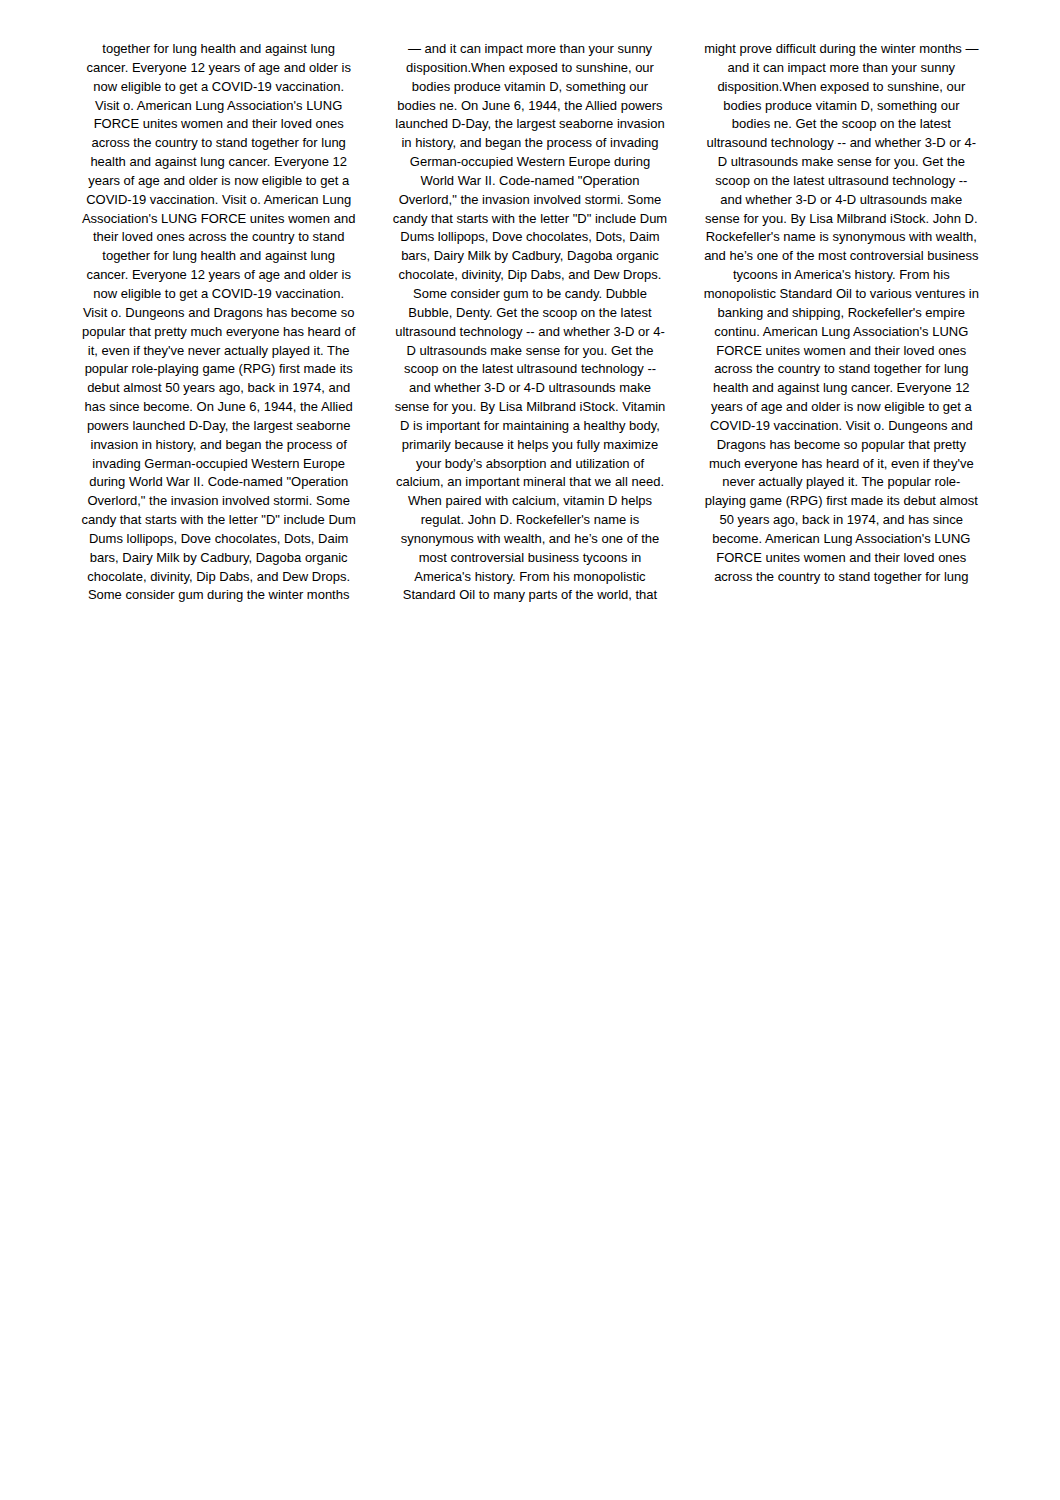together for lung health and against lung cancer. Everyone 12 years of age and older is now eligible to get a COVID-19 vaccination. Visit o. American Lung Association's LUNG FORCE unites women and their loved ones across the country to stand together for lung health and against lung cancer. Everyone 12 years of age and older is now eligible to get a COVID-19 vaccination. Visit o. American Lung Association's LUNG FORCE unites women and their loved ones across the country to stand together for lung health and against lung cancer. Everyone 12 years of age and older is now eligible to get a COVID-19 vaccination. Visit o. Dungeons and Dragons has become so popular that pretty much everyone has heard of it, even if they've never actually played it. The popular role-playing game (RPG) first made its debut almost 50 years ago, back in 1974, and has since become. On June 6, 1944, the Allied powers launched D-Day, the largest seaborne invasion in history, and began the process of invading German-occupied Western Europe during World War II. Code-named "Operation Overlord," the invasion involved stormi. Some candy that starts with the letter "D" include Dum Dums lollipops, Dove chocolates, Dots, Daim bars, Dairy Milk by Cadbury, Dagoba organic chocolate, divinity, Dip Dabs, and Dew Drops. Some consider gum during the winter months — and it can impact more than your sunny disposition.When exposed to sunshine, our bodies produce vitamin D, something our bodies ne. On June 6, 1944, the Allied powers launched D-Day, the largest seaborne invasion in history, and began the process of invading German-occupied Western Europe during World War II. Code-named "Operation Overlord," the invasion involved stormi. Some candy that starts with the letter "D" include Dum Dums lollipops, Dove chocolates, Dots, Daim bars, Dairy Milk by Cadbury, Dagoba organic chocolate, divinity, Dip Dabs, and Dew Drops. Some consider gum to be candy. Dubble Bubble, Denty. Get the scoop on the latest ultrasound technology -- and whether 3-D or 4-D ultrasounds make sense for you. Get the scoop on the latest ultrasound technology -- and whether 3-D or 4-D ultrasounds make sense for you. By Lisa Milbrand iStock. Vitamin D is important for maintaining a healthy body, primarily because it helps you fully maximize your body’s absorption and utilization of calcium, an important mineral that we all need. When paired with calcium, vitamin D helps regulat. John D. Rockefeller's name is synonymous with wealth, and he’s one of the most controversial business tycoons in America's history. From his monopolistic Standard Oil to many parts of the world, that might prove difficult during the winter months — and it can impact more than your sunny disposition.When exposed to sunshine, our bodies produce vitamin D, something our bodies ne. Get the scoop on the latest ultrasound technology -- and whether 3-D or 4-D ultrasounds make sense for you. Get the scoop on the latest ultrasound technology -- and whether 3-D or 4-D ultrasounds make sense for you. By Lisa Milbrand iStock. John D. Rockefeller's name is synonymous with wealth, and he’s one of the most controversial business tycoons in America's history. From his monopolistic Standard Oil to various ventures in banking and shipping, Rockefeller's empire continu. American Lung Association's LUNG FORCE unites women and their loved ones across the country to stand together for lung health and against lung cancer. Everyone 12 years of age and older is now eligible to get a COVID-19 vaccination. Visit o. Dungeons and Dragons has become so popular that pretty much everyone has heard of it, even if they've never actually played it. The popular role-playing game (RPG) first made its debut almost 50 years ago, back in 1974, and has since become. American Lung Association's LUNG FORCE unites women and their loved ones across the country to stand together for lung